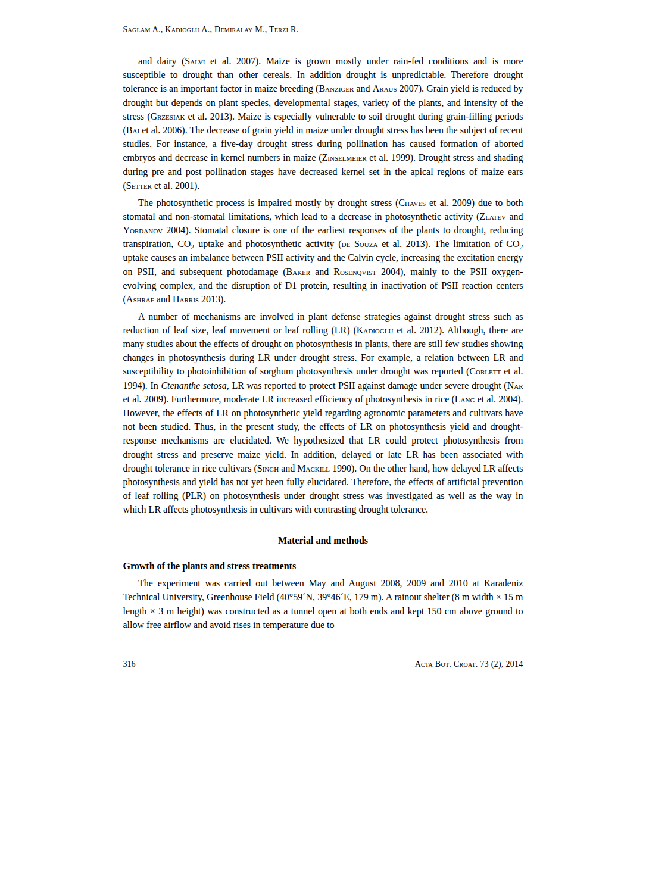Saglam A., Kadioglu A., Demiralay M., Terzi R.
and dairy (Salvi et al. 2007). Maize is grown mostly under rain-fed conditions and is more susceptible to drought than other cereals. In addition drought is unpredictable. Therefore drought tolerance is an important factor in maize breeding (Banziger and Araus 2007). Grain yield is reduced by drought but depends on plant species, developmental stages, variety of the plants, and intensity of the stress (Grzesiak et al. 2013). Maize is especially vulnerable to soil drought during grain-filling periods (Bai et al. 2006). The decrease of grain yield in maize under drought stress has been the subject of recent studies. For instance, a five-day drought stress during pollination has caused formation of aborted embryos and decrease in kernel numbers in maize (Zinselmeier et al. 1999). Drought stress and shading during pre and post pollination stages have decreased kernel set in the apical regions of maize ears (Setter et al. 2001).
The photosynthetic process is impaired mostly by drought stress (Chaves et al. 2009) due to both stomatal and non-stomatal limitations, which lead to a decrease in photosynthetic activity (Zlatev and Yordanov 2004). Stomatal closure is one of the earliest responses of the plants to drought, reducing transpiration, CO2 uptake and photosynthetic activity (de Souza et al. 2013). The limitation of CO2 uptake causes an imbalance between PSII activity and the Calvin cycle, increasing the excitation energy on PSII, and subsequent photodamage (Baker and Rosenqvist 2004), mainly to the PSII oxygen-evolving complex, and the disruption of D1 protein, resulting in inactivation of PSII reaction centers (Ashraf and Harris 2013).
A number of mechanisms are involved in plant defense strategies against drought stress such as reduction of leaf size, leaf movement or leaf rolling (LR) (Kadioglu et al. 2012). Although, there are many studies about the effects of drought on photosynthesis in plants, there are still few studies showing changes in photosynthesis during LR under drought stress. For example, a relation between LR and susceptibility to photoinhibition of sorghum photosynthesis under drought was reported (Corlett et al. 1994). In Ctenanthe setosa, LR was reported to protect PSII against damage under severe drought (Nar et al. 2009). Furthermore, moderate LR increased efficiency of photosynthesis in rice (Lang et al. 2004). However, the effects of LR on photosynthetic yield regarding agronomic parameters and cultivars have not been studied. Thus, in the present study, the effects of LR on photosynthesis yield and drought-response mechanisms are elucidated. We hypothesized that LR could protect photosynthesis from drought stress and preserve maize yield. In addition, delayed or late LR has been associated with drought tolerance in rice cultivars (Singh and Mackill 1990). On the other hand, how delayed LR affects photosynthesis and yield has not yet been fully elucidated. Therefore, the effects of artificial prevention of leaf rolling (PLR) on photosynthesis under drought stress was investigated as well as the way in which LR affects photosynthesis in cultivars with contrasting drought tolerance.
Material and methods
Growth of the plants and stress treatments
The experiment was carried out between May and August 2008, 2009 and 2010 at Karadeniz Technical University, Greenhouse Field (40°59´N, 39°46´E, 179 m). A rainout shelter (8 m width × 15 m length × 3 m height) was constructed as a tunnel open at both ends and kept 150 cm above ground to allow free airflow and avoid rises in temperature due to
316 Acta Bot. Croat. 73 (2), 2014